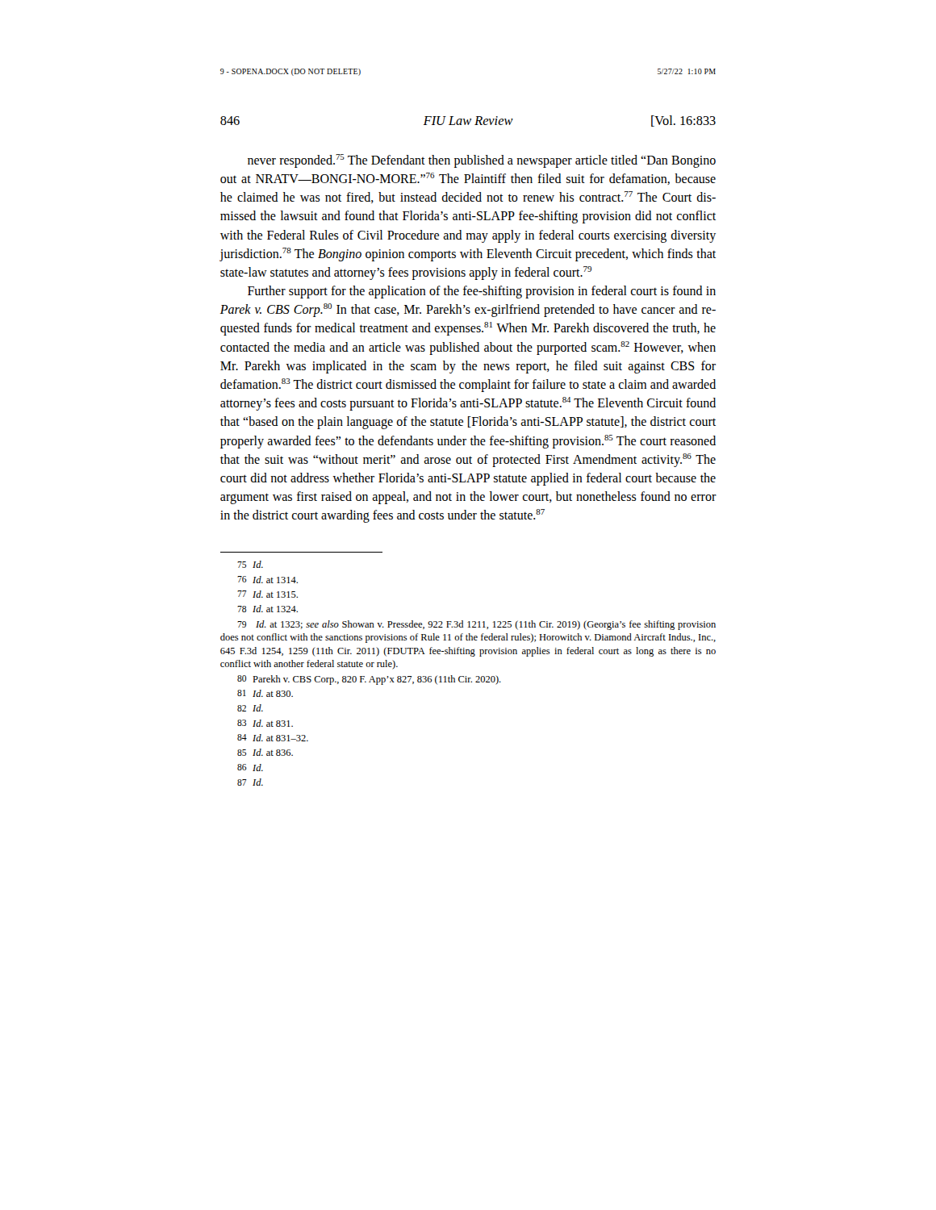9 - SOPENA.DOCX (DO NOT DELETE) 5/27/22 1:10 PM
846 FIU Law Review [Vol. 16:833
never responded.75 The Defendant then published a newspaper article titled “Dan Bongino out at NRATV—BONGI-NO-MORE.”76 The Plaintiff then filed suit for defamation, because he claimed he was not fired, but instead decided not to renew his contract.77 The Court dismissed the lawsuit and found that Florida’s anti-SLAPP fee-shifting provision did not conflict with the Federal Rules of Civil Procedure and may apply in federal courts exercising diversity jurisdiction.78 The Bongino opinion comports with Eleventh Circuit precedent, which finds that state-law statutes and attorney’s fees provisions apply in federal court.79
Further support for the application of the fee-shifting provision in federal court is found in Parek v. CBS Corp.80 In that case, Mr. Parekh’s ex-girlfriend pretended to have cancer and requested funds for medical treatment and expenses.81 When Mr. Parekh discovered the truth, he contacted the media and an article was published about the purported scam.82 However, when Mr. Parekh was implicated in the scam by the news report, he filed suit against CBS for defamation.83 The district court dismissed the complaint for failure to state a claim and awarded attorney’s fees and costs pursuant to Florida’s anti-SLAPP statute.84 The Eleventh Circuit found that “based on the plain language of the statute [Florida’s anti-SLAPP statute], the district court properly awarded fees” to the defendants under the fee-shifting provision.85 The court reasoned that the suit was “without merit” and arose out of protected First Amendment activity.86 The court did not address whether Florida’s anti-SLAPP statute applied in federal court because the argument was first raised on appeal, and not in the lower court, but nonetheless found no error in the district court awarding fees and costs under the statute.87
75 Id.
76 Id. at 1314.
77 Id. at 1315.
78 Id. at 1324.
79 Id. at 1323; see also Showan v. Pressdee, 922 F.3d 1211, 1225 (11th Cir. 2019) (Georgia’s fee shifting provision does not conflict with the sanctions provisions of Rule 11 of the federal rules); Horowitch v. Diamond Aircraft Indus., Inc., 645 F.3d 1254, 1259 (11th Cir. 2011) (FDUTPA fee-shifting provision applies in federal court as long as there is no conflict with another federal statute or rule).
80 Parekh v. CBS Corp., 820 F. App’x 827, 836 (11th Cir. 2020).
81 Id. at 830.
82 Id.
83 Id. at 831.
84 Id. at 831–32.
85 Id. at 836.
86 Id.
87 Id.